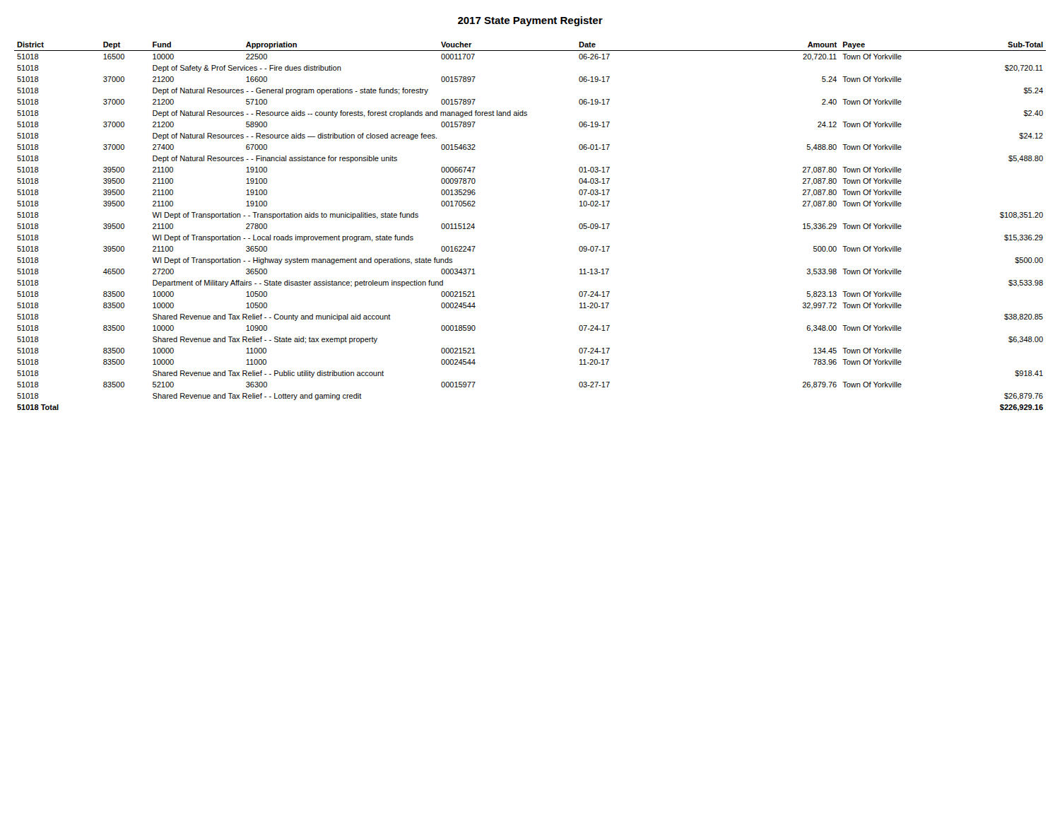2017 State Payment Register
| District | Dept | Fund | Appropriation | Voucher | Date | Amount | Payee | Sub-Total |
| --- | --- | --- | --- | --- | --- | --- | --- | --- |
| 51018 | 16500 | 10000 | 22500 | 00011707 | 06-26-17 | 20,720.11 | Town Of Yorkville | |
| 51018 | | Dept of Safety & Prof Services - - Fire dues distribution | | $20,720.11 |
| 51018 | 37000 | 21200 | 16600 | 00157897 | 06-19-17 | 5.24 | Town Of Yorkville | |
| 51018 | | Dept of Natural Resources - - General program operations - state funds; forestry | | $5.24 |
| 51018 | 37000 | 21200 | 57100 | 00157897 | 06-19-17 | 2.40 | Town Of Yorkville | |
| 51018 | | Dept of Natural Resources - - Resource aids -- county forests, forest croplands and managed forest land aids | | $2.40 |
| 51018 | 37000 | 21200 | 58900 | 00157897 | 06-19-17 | 24.12 | Town Of Yorkville | |
| 51018 | | Dept of Natural Resources - - Resource aids — distribution of closed acreage fees. | | $24.12 |
| 51018 | 37000 | 27400 | 67000 | 00154632 | 06-01-17 | 5,488.80 | Town Of Yorkville | |
| 51018 | | Dept of Natural Resources - - Financial assistance for responsible units | | $5,488.80 |
| 51018 | 39500 | 21100 | 19100 | 00066747 | 01-03-17 | 27,087.80 | Town Of Yorkville | |
| 51018 | 39500 | 21100 | 19100 | 00097870 | 04-03-17 | 27,087.80 | Town Of Yorkville | |
| 51018 | 39500 | 21100 | 19100 | 00135296 | 07-03-17 | 27,087.80 | Town Of Yorkville | |
| 51018 | 39500 | 21100 | 19100 | 00170562 | 10-02-17 | 27,087.80 | Town Of Yorkville | |
| 51018 | | WI Dept of Transportation - - Transportation aids to municipalities, state funds | | $108,351.20 |
| 51018 | 39500 | 21100 | 27800 | 00115124 | 05-09-17 | 15,336.29 | Town Of Yorkville | |
| 51018 | | WI Dept of Transportation - - Local roads improvement program, state funds | | $15,336.29 |
| 51018 | 39500 | 21100 | 36500 | 00162247 | 09-07-17 | 500.00 | Town Of Yorkville | |
| 51018 | | WI Dept of Transportation - - Highway system management and operations, state funds | | $500.00 |
| 51018 | 46500 | 27200 | 36500 | 00034371 | 11-13-17 | 3,533.98 | Town Of Yorkville | |
| 51018 | | Department of Military Affairs - - State disaster assistance; petroleum inspection fund | | $3,533.98 |
| 51018 | 83500 | 10000 | 10500 | 00021521 | 07-24-17 | 5,823.13 | Town Of Yorkville | |
| 51018 | 83500 | 10000 | 10500 | 00024544 | 11-20-17 | 32,997.72 | Town Of Yorkville | |
| 51018 | | Shared Revenue and Tax Relief - - County and municipal aid account | | $38,820.85 |
| 51018 | 83500 | 10000 | 10900 | 00018590 | 07-24-17 | 6,348.00 | Town Of Yorkville | |
| 51018 | | Shared Revenue and Tax Relief - - State aid; tax exempt property | | $6,348.00 |
| 51018 | 83500 | 10000 | 11000 | 00021521 | 07-24-17 | 134.45 | Town Of Yorkville | |
| 51018 | 83500 | 10000 | 11000 | 00024544 | 11-20-17 | 783.96 | Town Of Yorkville | |
| 51018 | | Shared Revenue and Tax Relief - - Public utility distribution account | | $918.41 |
| 51018 | 83500 | 52100 | 36300 | 00015977 | 03-27-17 | 26,879.76 | Town Of Yorkville | |
| 51018 | | Shared Revenue and Tax Relief - - Lottery and gaming credit | | $26,879.76 |
| 51018 Total | | | | | | | | $226,929.16 |